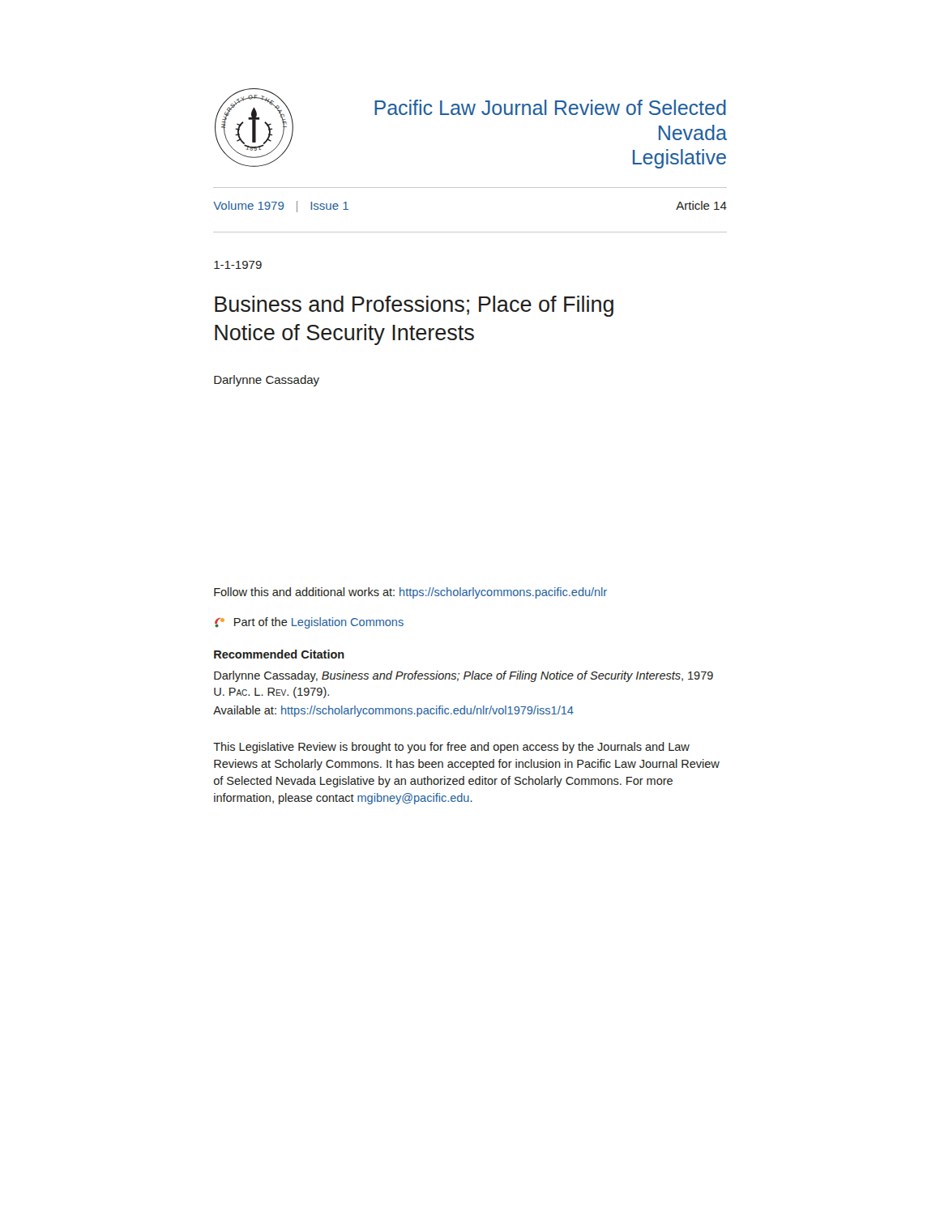UNIVERSITY OF THE PACIFIC 1851
Pacific Law Journal Review of Selected Nevada
Legislative
Volume 1979 | Issue 1
Article 14
1-1-1979
Business and Professions; Place of Filing Notice of Security Interests
Darlynne Cassaday
Follow this and additional works at: https://scholarlycommons.pacific.edu/nlr
Part of the Legislation Commons
Recommended Citation
Darlynne Cassaday, Business and Professions; Place of Filing Notice of Security Interests, 1979 U. Pac. L. Rev. (1979).
Available at: https://scholarlycommons.pacific.edu/nlr/vol1979/iss1/14
This Legislative Review is brought to you for free and open access by the Journals and Law Reviews at Scholarly Commons. It has been accepted for inclusion in Pacific Law Journal Review of Selected Nevada Legislative by an authorized editor of Scholarly Commons. For more information, please contact mgibney@pacific.edu.